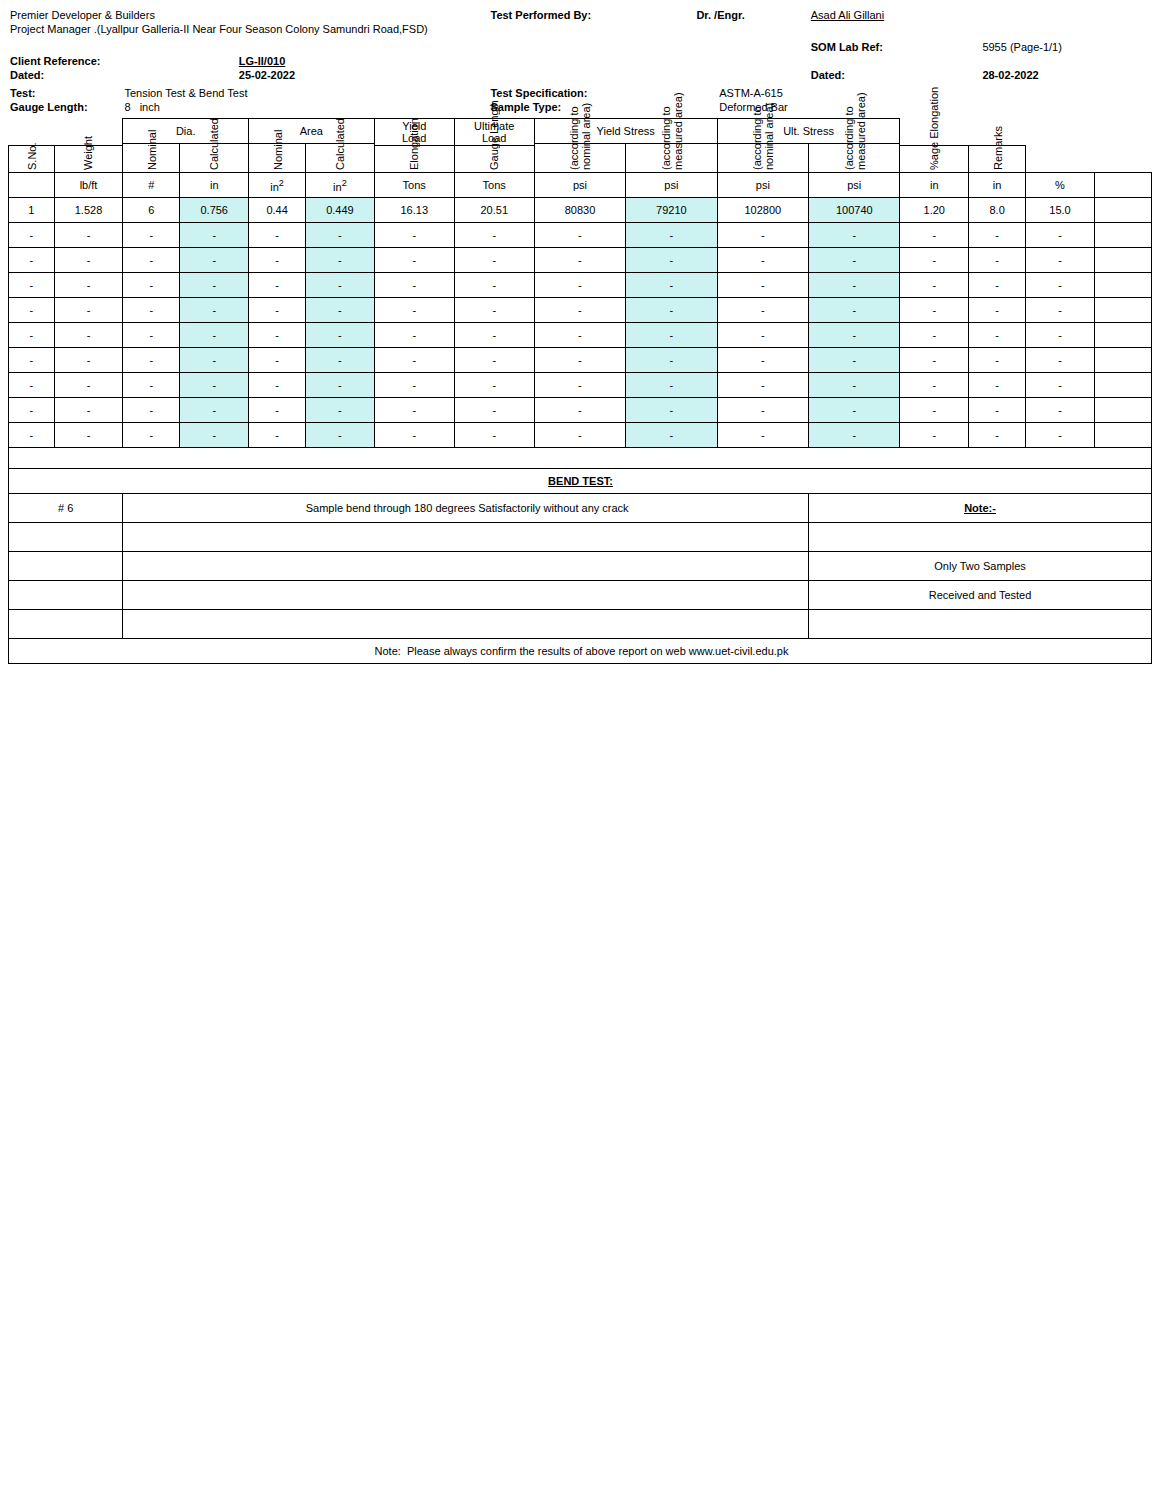| Premier Developer & Builders | Test Performed By: | Dr. /Engr. | Asad Ali Gillani |
| Project Manager .(Lyallpur Galleria-II Near Four Season Colony Samundri Road,FSD) |
| | | | SOM Lab Ref: | 5955 (Page-1/1) |
| Client Reference: | LG-II/010 | | | |
| Dated: | 25-02-2022 | | Dated: | 28-02-2022 |
| Test: | Tension Test & Bend Test | Test Specification: | ASTM-A-615 |
| Gauge Length: | 8 inch | Sample Type: | Deformed Bar |
| | | Dia. | Area | Yield Load | Ultimate Load | Yield Stress | Ult. Stress | | | | |
| Nominal | Calculated | Nominal | Calculated | (according to nominal area) | (according to measured area) | (according to nominal area) | (according to measured area) |
| S.No. | Weight | Elongation | Gauge Length | %age Elongation | Remarks |
| | lb/ft | # | in | in 2 | in 2 | Tons | Tons | psi | psi | psi | psi | in | in | % | |
| 1 | 1.528 | 6 | 0.756 | 0.44 | 0.449 | 16.13 | 20.51 | 80830 | 79210 | 102800 | 100740 | 1.20 | 8.0 | 15.0 | |
| - | - | - | - | - | - | - | - | - | - | - | - | - | - | - | |
| - | - | - | - | - | - | - | - | - | - | - | - | - | - | - | |
| - | - | - | - | - | - | - | - | - | - | - | - | - | - | - | |
| - | - | - | - | - | - | - | - | - | - | - | - | - | - | - | |
| - | - | - | - | - | - | - | - | - | - | - | - | - | - | - | |
| - | - | - | - | - | - | - | - | - | - | - | - | - | - | - | |
| - | - | - | - | - | - | - | - | - | - | - | - | - | - | - | |
| - | - | - | - | - | - | - | - | - | - | - | - | - | - | - | |
| - | - | - | - | - | - | - | - | - | - | - | - | - | - | - | |
| BEND TEST: |
| # 6 | Sample bend through 180 degrees Satisfactorily without any crack | Note:- |
| | | Only Two Samples |
| | | Received and Tested |
| Note: Please always confirm the results of above report on web www.uet-civil.edu.pk |